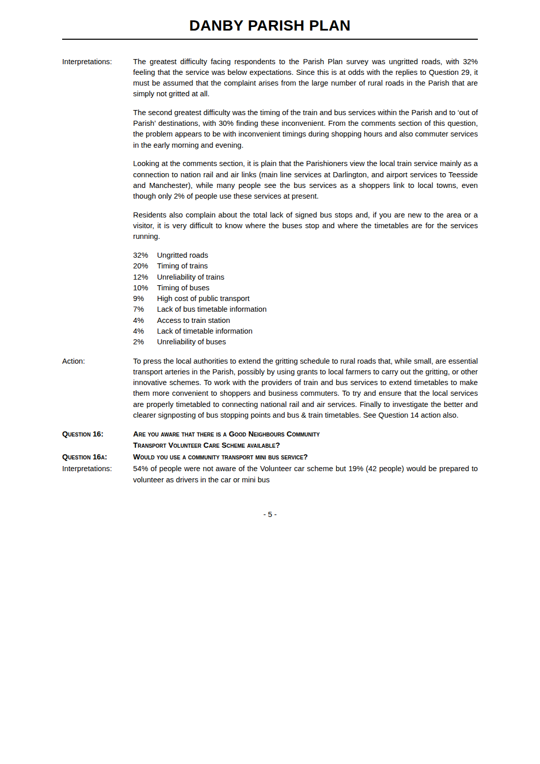DANBY PARISH PLAN
Interpretations:
The greatest difficulty facing respondents to the Parish Plan survey was ungritted roads, with 32% feeling that the service was below expectations. Since this is at odds with the replies to Question 29, it must be assumed that the complaint arises from the large number of rural roads in the Parish that are simply not gritted at all.
The second greatest difficulty was the timing of the train and bus services within the Parish and to ‘out of Parish’ destinations, with 30% finding these inconvenient. From the comments section of this question, the problem appears to be with inconvenient timings during shopping hours and also commuter services in the early morning and evening.
Looking at the comments section, it is plain that the Parishioners view the local train service mainly as a connection to nation rail and air links (main line services at Darlington, and airport services to Teesside and Manchester), while many people see the bus services as a shoppers link to local towns, even though only 2% of people use these services at present.
Residents also complain about the total lack of signed bus stops and, if you are new to the area or a visitor, it is very difficult to know where the buses stop and where the timetables are for the services running.
32% Ungritted roads
20% Timing of trains
12% Unreliability of trains
10% Timing of buses
9% High cost of public transport
7% Lack of bus timetable information
4% Access to train station
4% Lack of timetable information
2% Unreliability of buses
Action:
To press the local authorities to extend the gritting schedule to rural roads that, while small, are essential transport arteries in the Parish, possibly by using grants to local farmers to carry out the gritting, or other innovative schemes. To work with the providers of train and bus services to extend timetables to make them more convenient to shoppers and business commuters. To try and ensure that the local services are properly timetabled to connecting national rail and air services. Finally to investigate the better and clearer signposting of bus stopping points and bus & train timetables. See Question 14 action also.
Question 16:
Are you aware that there is a Good Neighbours Community Transport Volunteer Care Scheme available?
Question 16a:
Would you use a community transport mini bus service?
Interpretations:
54% of people were not aware of the Volunteer car scheme but 19% (42 people) would be prepared to volunteer as drivers in the car or mini bus
- 5 -